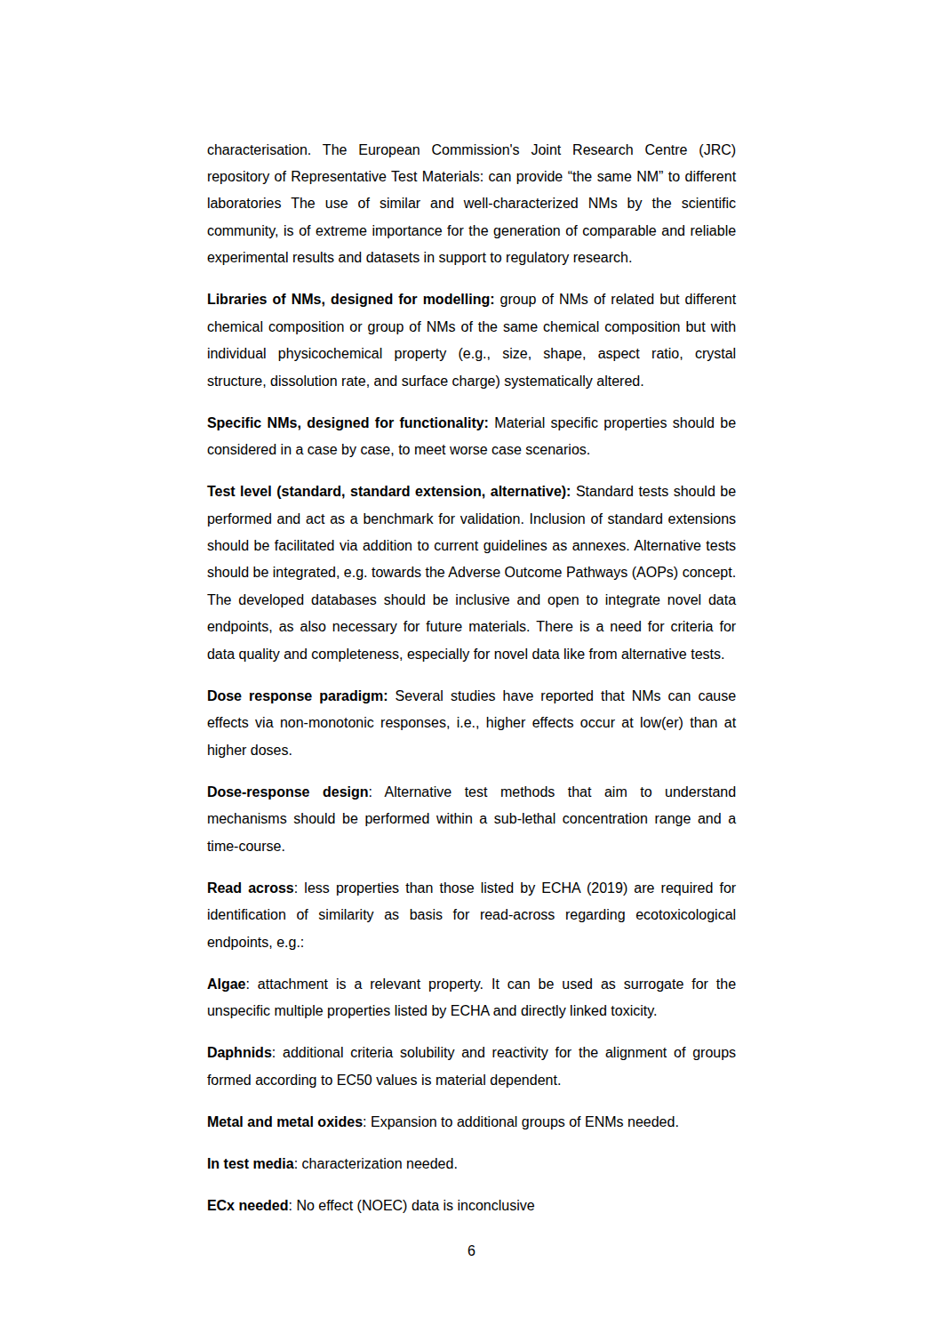characterisation. The European Commission's Joint Research Centre (JRC) repository of Representative Test Materials: can provide “the same NM” to different laboratories The use of similar and well-characterized NMs by the scientific community, is of extreme importance for the generation of comparable and reliable experimental results and datasets in support to regulatory research.
Libraries of NMs, designed for modelling: group of NMs of related but different chemical composition or group of NMs of the same chemical composition but with individual physicochemical property (e.g., size, shape, aspect ratio, crystal structure, dissolution rate, and surface charge) systematically altered.
Specific NMs, designed for functionality: Material specific properties should be considered in a case by case, to meet worse case scenarios.
Test level (standard, standard extension, alternative): Standard tests should be performed and act as a benchmark for validation. Inclusion of standard extensions should be facilitated via addition to current guidelines as annexes. Alternative tests should be integrated, e.g. towards the Adverse Outcome Pathways (AOPs) concept. The developed databases should be inclusive and open to integrate novel data endpoints, as also necessary for future materials. There is a need for criteria for data quality and completeness, especially for novel data like from alternative tests.
Dose response paradigm: Several studies have reported that NMs can cause effects via non-monotonic responses, i.e., higher effects occur at low(er) than at higher doses.
Dose-response design: Alternative test methods that aim to understand mechanisms should be performed within a sub-lethal concentration range and a time-course.
Read across: less properties than those listed by ECHA (2019) are required for identification of similarity as basis for read-across regarding ecotoxicological endpoints, e.g.:
Algae: attachment is a relevant property. It can be used as surrogate for the unspecific multiple properties listed by ECHA and directly linked toxicity.
Daphnids: additional criteria solubility and reactivity for the alignment of groups formed according to EC50 values is material dependent.
Metal and metal oxides: Expansion to additional groups of ENMs needed.
In test media: characterization needed.
ECx needed: No effect (NOEC) data is inconclusive
6